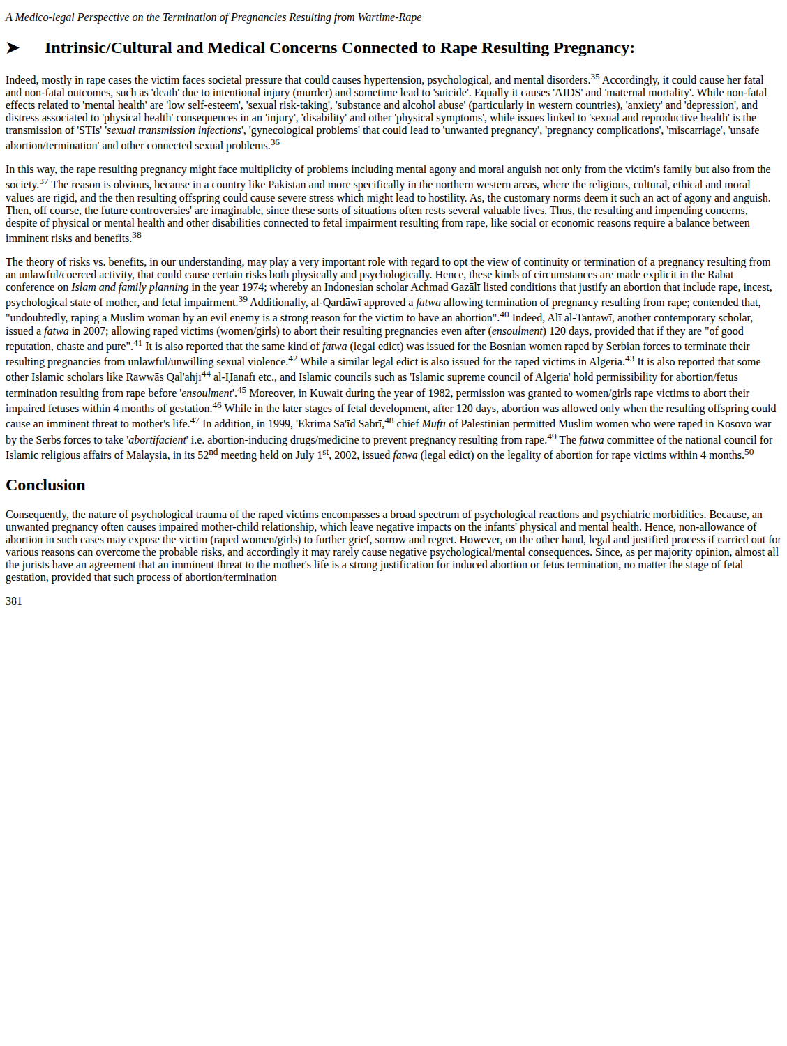A Medico-legal Perspective on the Termination of Pregnancies Resulting from Wartime-Rape
➤ Intrinsic/Cultural and Medical Concerns Connected to Rape Resulting Pregnancy:
Indeed, mostly in rape cases the victim faces societal pressure that could causes hypertension, psychological, and mental disorders.35 Accordingly, it could cause her fatal and non-fatal outcomes, such as 'death' due to intentional injury (murder) and sometime lead to 'suicide'. Equally it causes 'AIDS' and 'maternal mortality'. While non-fatal effects related to 'mental health' are 'low self-esteem', 'sexual risk-taking', 'substance and alcohol abuse' (particularly in western countries), 'anxiety' and 'depression', and distress associated to 'physical health' consequences in an 'injury', 'disability' and other 'physical symptoms', while issues linked to 'sexual and reproductive health' is the transmission of 'STIs' 'sexual transmission infections', 'gynecological problems' that could lead to 'unwanted pregnancy', 'pregnancy complications', 'miscarriage', 'unsafe abortion/termination' and other connected sexual problems.36
In this way, the rape resulting pregnancy might face multiplicity of problems including mental agony and moral anguish not only from the victim's family but also from the society.37 The reason is obvious, because in a country like Pakistan and more specifically in the northern western areas, where the religious, cultural, ethical and moral values are rigid, and the then resulting offspring could cause severe stress which might lead to hostility. As, the customary norms deem it such an act of agony and anguish. Then, off course, the future controversies' are imaginable, since these sorts of situations often rests several valuable lives. Thus, the resulting and impending concerns, despite of physical or mental health and other disabilities connected to fetal impairment resulting from rape, like social or economic reasons require a balance between imminent risks and benefits.38
The theory of risks vs. benefits, in our understanding, may play a very important role with regard to opt the view of continuity or termination of a pregnancy resulting from an unlawful/coerced activity, that could cause certain risks both physically and psychologically. Hence, these kinds of circumstances are made explicit in the Rabat conference on Islam and family planning in the year 1974; whereby an Indonesian scholar Achmad Gazālī listed conditions that justify an abortion that include rape, incest, psychological state of mother, and fetal impairment.39 Additionally, al-Qardāwī approved a fatwa allowing termination of pregnancy resulting from rape; contended that, "undoubtedly, raping a Muslim woman by an evil enemy is a strong reason for the victim to have an abortion".40 Indeed, Alī al-Tantāwī, another contemporary scholar, issued a fatwa in 2007; allowing raped victims (women/girls) to abort their resulting pregnancies even after (ensoulment) 120 days, provided that if they are "of good reputation, chaste and pure".41 It is also reported that the same kind of fatwa (legal edict) was issued for the Bosnian women raped by Serbian forces to terminate their resulting pregnancies from unlawful/unwilling sexual violence.42 While a similar legal edict is also issued for the raped victims in Algeria.43 It is also reported that some other Islamic scholars like Rawwās Qal'ahjī44 al-Ḥanafī etc., and Islamic councils such as 'Islamic supreme council of Algeria' hold permissibility for abortion/fetus termination resulting from rape before 'ensoulment'.45 Moreover, in Kuwait during the year of 1982, permission was granted to women/girls rape victims to abort their impaired fetuses within 4 months of gestation.46 While in the later stages of fetal development, after 120 days, abortion was allowed only when the resulting offspring could cause an imminent threat to mother's life.47 In addition, in 1999, 'Ekrima Sa'īd Sabrī,48 chief Muftī of Palestinian permitted Muslim women who were raped in Kosovo war by the Serbs forces to take 'abortifacient' i.e. abortion-inducing drugs/medicine to prevent pregnancy resulting from rape.49 The fatwa committee of the national council for Islamic religious affairs of Malaysia, in its 52nd meeting held on July 1st, 2002, issued fatwa (legal edict) on the legality of abortion for rape victims within 4 months.50
Conclusion
Consequently, the nature of psychological trauma of the raped victims encompasses a broad spectrum of psychological reactions and psychiatric morbidities. Because, an unwanted pregnancy often causes impaired mother-child relationship, which leave negative impacts on the infants' physical and mental health. Hence, non-allowance of abortion in such cases may expose the victim (raped women/girls) to further grief, sorrow and regret. However, on the other hand, legal and justified process if carried out for various reasons can overcome the probable risks, and accordingly it may rarely cause negative psychological/mental consequences. Since, as per majority opinion, almost all the jurists have an agreement that an imminent threat to the mother's life is a strong justification for induced abortion or fetus termination, no matter the stage of fetal gestation, provided that such process of abortion/termination
381